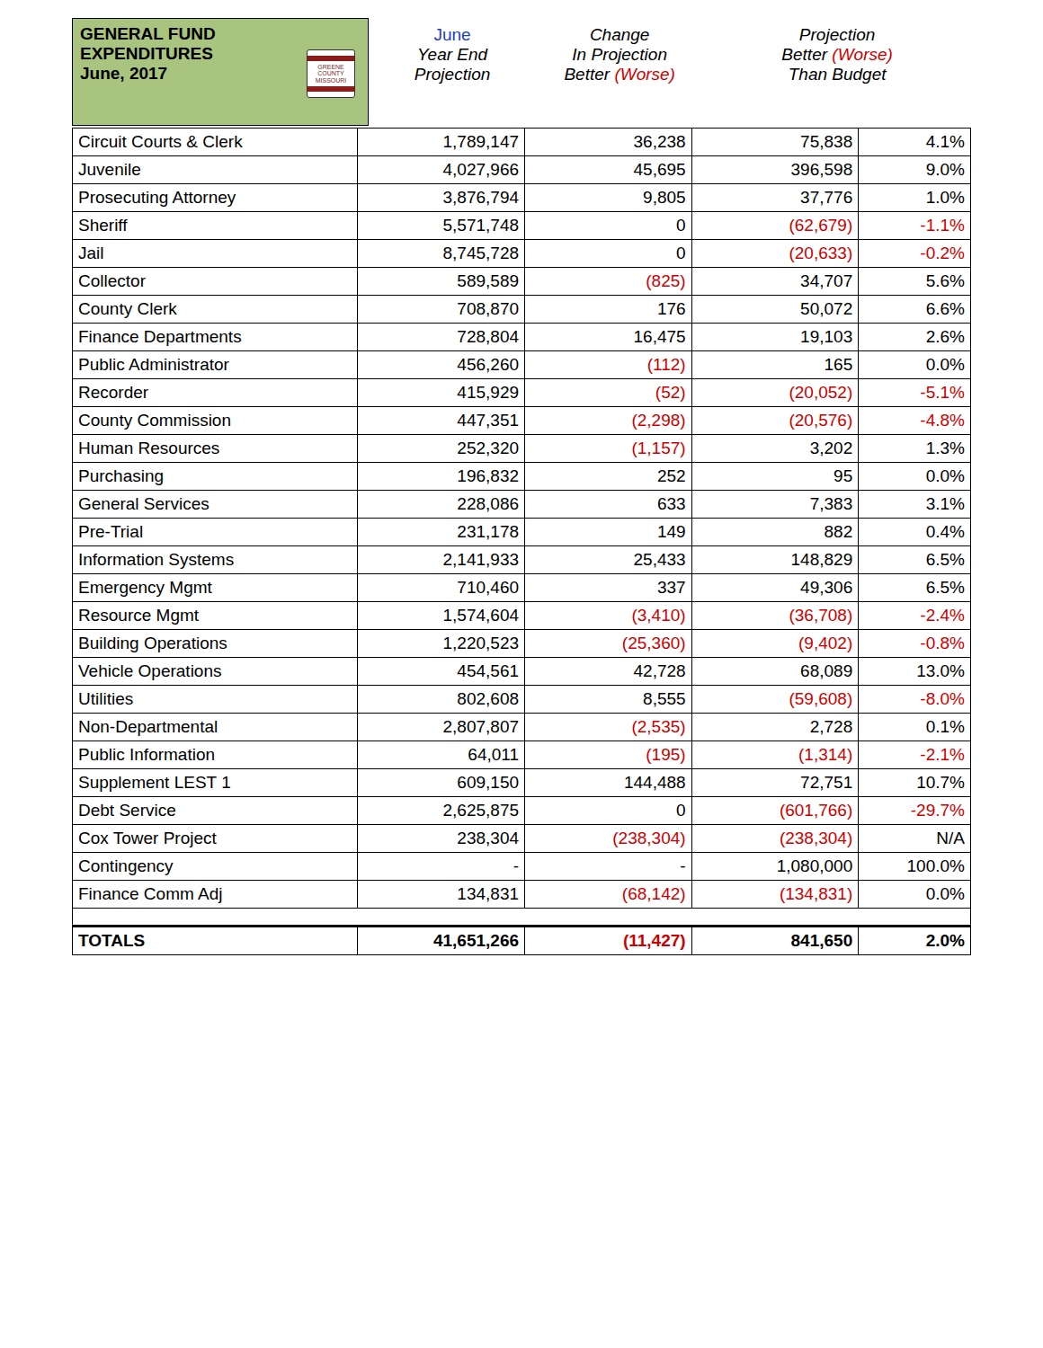GENERAL FUND
EXPENDITURES
June, 2017
GREENE
COUNTY
MISSOURI
June
Year End
Projection
Change
In Projection
Better (Worse)
Projection
Better (Worse)
Than Budget
| Circuit Courts & Clerk | 1,789,147 | 36,238 | 75,838 | 4.1% |
| Juvenile | 4,027,966 | 45,695 | 396,598 | 9.0% |
| Prosecuting Attorney | 3,876,794 | 9,805 | 37,776 | 1.0% |
| Sheriff | 5,571,748 | 0 | (62,679) | -1.1% |
| Jail | 8,745,728 | 0 | (20,633) | -0.2% |
| Collector | 589,589 | (825) | 34,707 | 5.6% |
| County Clerk | 708,870 | 176 | 50,072 | 6.6% |
| Finance Departments | 728,804 | 16,475 | 19,103 | 2.6% |
| Public Administrator | 456,260 | (112) | 165 | 0.0% |
| Recorder | 415,929 | (52) | (20,052) | -5.1% |
| County Commission | 447,351 | (2,298) | (20,576) | -4.8% |
| Human Resources | 252,320 | (1,157) | 3,202 | 1.3% |
| Purchasing | 196,832 | 252 | 95 | 0.0% |
| General Services | 228,086 | 633 | 7,383 | 3.1% |
| Pre-Trial | 231,178 | 149 | 882 | 0.4% |
| Information Systems | 2,141,933 | 25,433 | 148,829 | 6.5% |
| Emergency Mgmt | 710,460 | 337 | 49,306 | 6.5% |
| Resource Mgmt | 1,574,604 | (3,410) | (36,708) | -2.4% |
| Building Operations | 1,220,523 | (25,360) | (9,402) | -0.8% |
| Vehicle Operations | 454,561 | 42,728 | 68,089 | 13.0% |
| Utilities | 802,608 | 8,555 | (59,608) | -8.0% |
| Non-Departmental | 2,807,807 | (2,535) | 2,728 | 0.1% |
| Public Information | 64,011 | (195) | (1,314) | -2.1% |
| Supplement LEST 1 | 609,150 | 144,488 | 72,751 | 10.7% |
| Debt Service | 2,625,875 | 0 | (601,766) | -29.7% |
| Cox Tower Project | 238,304 | (238,304) | (238,304) | N/A |
| Contingency | - | - | 1,080,000 | 100.0% |
| Finance Comm Adj | 134,831 | (68,142) | (134,831) | 0.0% |
| TOTALS | 41,651,266 | (11,427) | 841,650 | 2.0% |